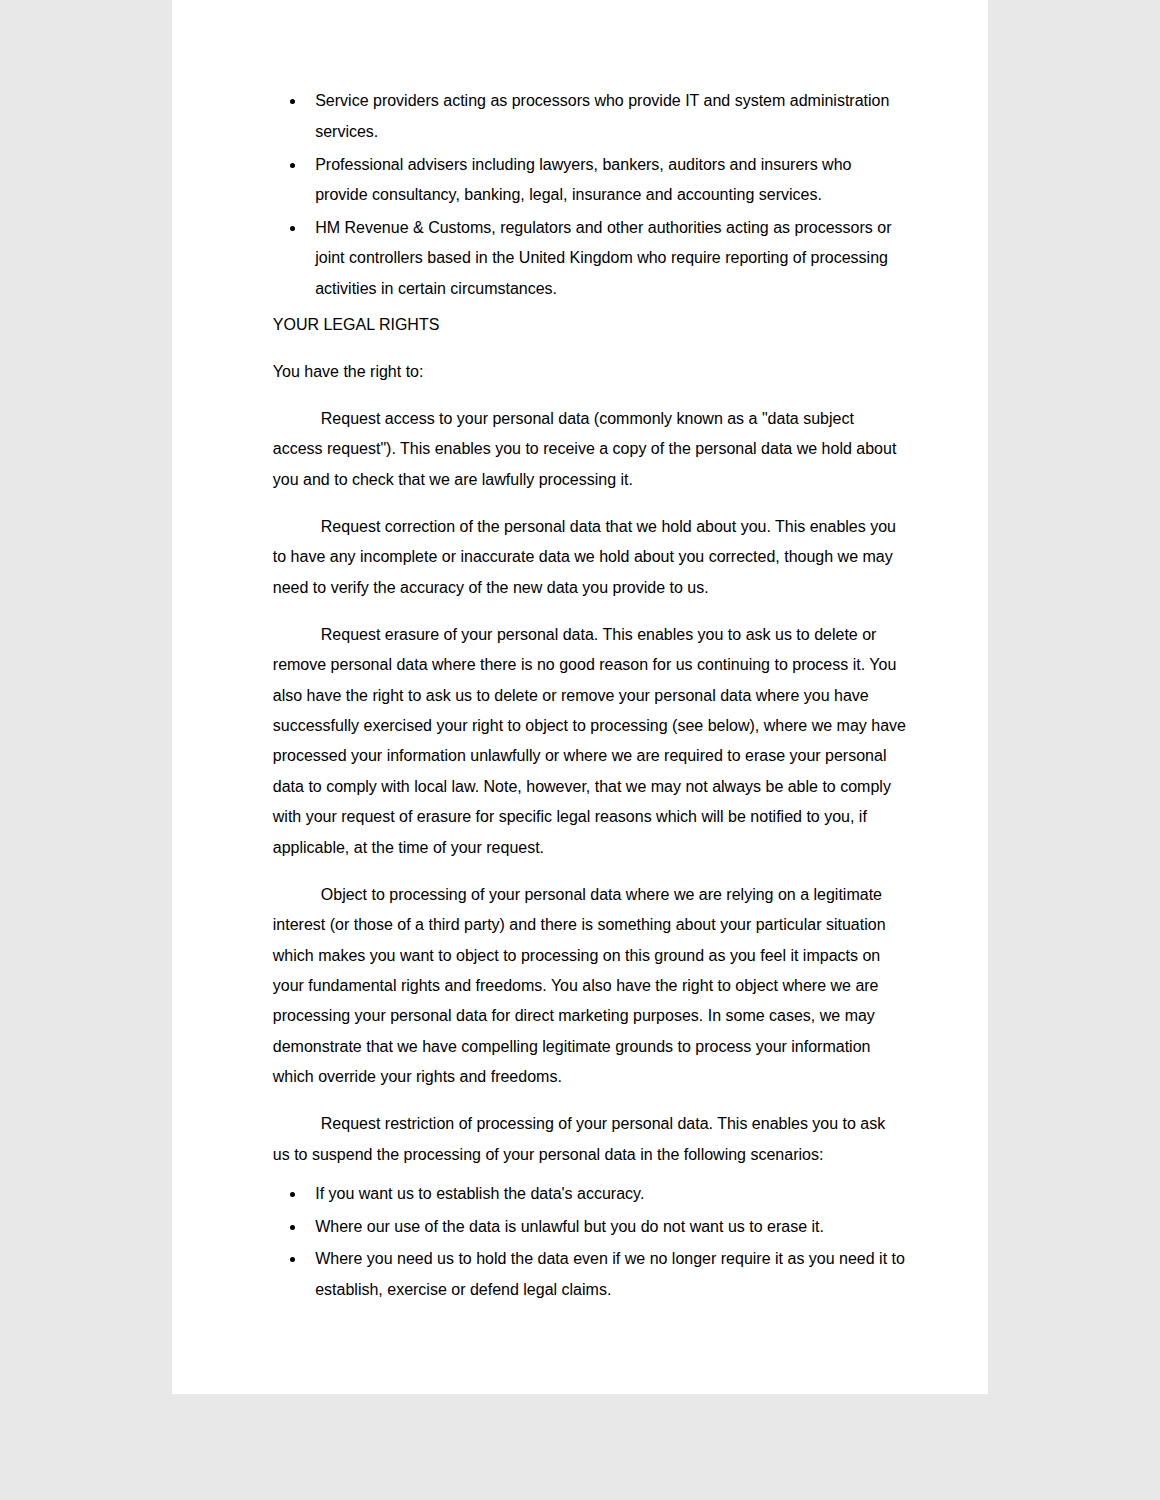Service providers acting as processors who provide IT and system administration services.
Professional advisers including lawyers, bankers, auditors and insurers who provide consultancy, banking, legal, insurance and accounting services.
HM Revenue & Customs, regulators and other authorities acting as processors or joint controllers based in the United Kingdom who require reporting of processing activities in certain circumstances.
YOUR LEGAL RIGHTS
You have the right to:
Request access to your personal data (commonly known as a "data subject access request"). This enables you to receive a copy of the personal data we hold about you and to check that we are lawfully processing it.
Request correction of the personal data that we hold about you. This enables you to have any incomplete or inaccurate data we hold about you corrected, though we may need to verify the accuracy of the new data you provide to us.
Request erasure of your personal data. This enables you to ask us to delete or remove personal data where there is no good reason for us continuing to process it. You also have the right to ask us to delete or remove your personal data where you have successfully exercised your right to object to processing (see below), where we may have processed your information unlawfully or where we are required to erase your personal data to comply with local law. Note, however, that we may not always be able to comply with your request of erasure for specific legal reasons which will be notified to you, if applicable, at the time of your request.
Object to processing of your personal data where we are relying on a legitimate interest (or those of a third party) and there is something about your particular situation which makes you want to object to processing on this ground as you feel it impacts on your fundamental rights and freedoms. You also have the right to object where we are processing your personal data for direct marketing purposes. In some cases, we may demonstrate that we have compelling legitimate grounds to process your information which override your rights and freedoms.
Request restriction of processing of your personal data. This enables you to ask us to suspend the processing of your personal data in the following scenarios:
If you want us to establish the data's accuracy.
Where our use of the data is unlawful but you do not want us to erase it.
Where you need us to hold the data even if we no longer require it as you need it to establish, exercise or defend legal claims.